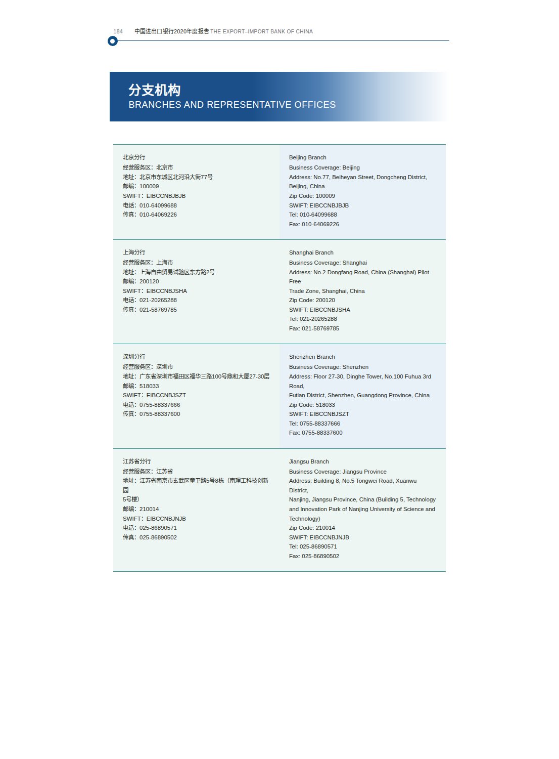184 中国进出口银行2020年度报告 THE EXPORT–IMPORT BANK OF CHINA
分支机构
BRANCHES AND REPRESENTATIVE OFFICES
| 北京分行 经营服务区：北京市 地址：北京市东城区北河沿大街77号 邮编：100009 SWIFT：EIBCCNBJBJB 电话：010-64099688 传真：010-64069226 | Beijing Branch Business Coverage: Beijing Address: No.77, Beiheyan Street, Dongcheng District, Beijing, China Zip Code: 100009 SWIFT: EIBCCNBJBJB Tel: 010-64099688 Fax: 010-64069226 |
| 上海分行 经营服务区：上海市 地址：上海自由贸易试验区东方路2号 邮编：200120 SWIFT：EIBCCNBJSHA 电话：021-20265288 传真：021-58769785 | Shanghai Branch Business Coverage: Shanghai Address: No.2 Dongfang Road, China (Shanghai) Pilot Free Trade Zone, Shanghai, China Zip Code: 200120 SWIFT: EIBCCNBJSHA Tel: 021-20265288 Fax: 021-58769785 |
| 深圳分行 经营服务区：深圳市 地址：广东省深圳市福田区福华三路100号鼎和大厦27-30层 邮编：518033 SWIFT：EIBCCNBJSZT 电话：0755-88337666 传真：0755-88337600 | Shenzhen Branch Business Coverage: Shenzhen Address: Floor 27-30, Dinghe Tower, No.100 Fuhua 3rd Road, Futian District, Shenzhen, Guangdong Province, China Zip Code: 518033 SWIFT: EIBCCNBJSZT Tel: 0755-88337666 Fax: 0755-88337600 |
| 江苏省分行 经营服务区：江苏省 地址：江苏省南京市玄武区童卫路5号8栋（南理工科技创新园 5号楼） 邮编：210014 SWIFT：EIBCCNBJNJB 电话：025-86890571 传真：025-86890502 | Jiangsu Branch Business Coverage: Jiangsu Province Address: Building 8, No.5 Tongwei Road, Xuanwu District, Nanjing, Jiangsu Province, China (Building 5, Technology and Innovation Park of Nanjing University of Science and Technology) Zip Code: 210014 SWIFT: EIBCCNBJNJB Tel: 025-86890571 Fax: 025-86890502 |